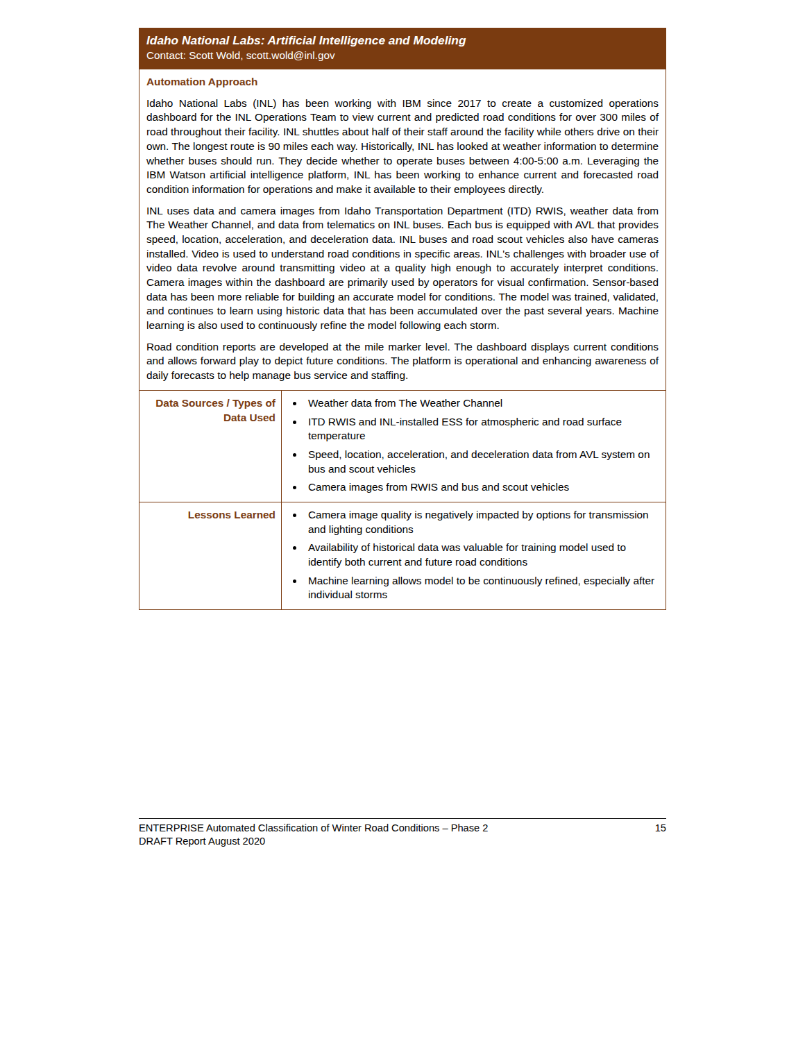| Idaho National Labs: Artificial Intelligence and Modeling Contact: Scott Wold, scott.wold@inl.gov |
| Automation Approach Idaho National Labs (INL) has been working with IBM since 2017 to create a customized operations dashboard for the INL Operations Team to view current and predicted road conditions for over 300 miles of road throughout their facility. INL shuttles about half of their staff around the facility while others drive on their own. The longest route is 90 miles each way. Historically, INL has looked at weather information to determine whether buses should run. They decide whether to operate buses between 4:00-5:00 a.m. Leveraging the IBM Watson artificial intelligence platform, INL has been working to enhance current and forecasted road condition information for operations and make it available to their employees directly. INL uses data and camera images from Idaho Transportation Department (ITD) RWIS, weather data from The Weather Channel, and data from telematics on INL buses. Each bus is equipped with AVL that provides speed, location, acceleration, and deceleration data. INL buses and road scout vehicles also have cameras installed. Video is used to understand road conditions in specific areas. INL's challenges with broader use of video data revolve around transmitting video at a quality high enough to accurately interpret conditions. Camera images within the dashboard are primarily used by operators for visual confirmation. Sensor-based data has been more reliable for building an accurate model for conditions. The model was trained, validated, and continues to learn using historic data that has been accumulated over the past several years. Machine learning is also used to continuously refine the model following each storm. Road condition reports are developed at the mile marker level. The dashboard displays current conditions and allows forward play to depict future conditions. The platform is operational and enhancing awareness of daily forecasts to help manage bus service and staffing. |
| Data Sources / Types of Data Used | Weather data from The Weather Channel ITD RWIS and INL-installed ESS for atmospheric and road surface temperature Speed, location, acceleration, and deceleration data from AVL system on bus and scout vehicles Camera images from RWIS and bus and scout vehicles |
| Lessons Learned | Camera image quality is negatively impacted by options for transmission and lighting conditions Availability of historical data was valuable for training model used to identify both current and future road conditions Machine learning allows model to be continuously refined, especially after individual storms |
ENTERPRISE Automated Classification of Winter Road Conditions – Phase 2
DRAFT Report August 2020
15